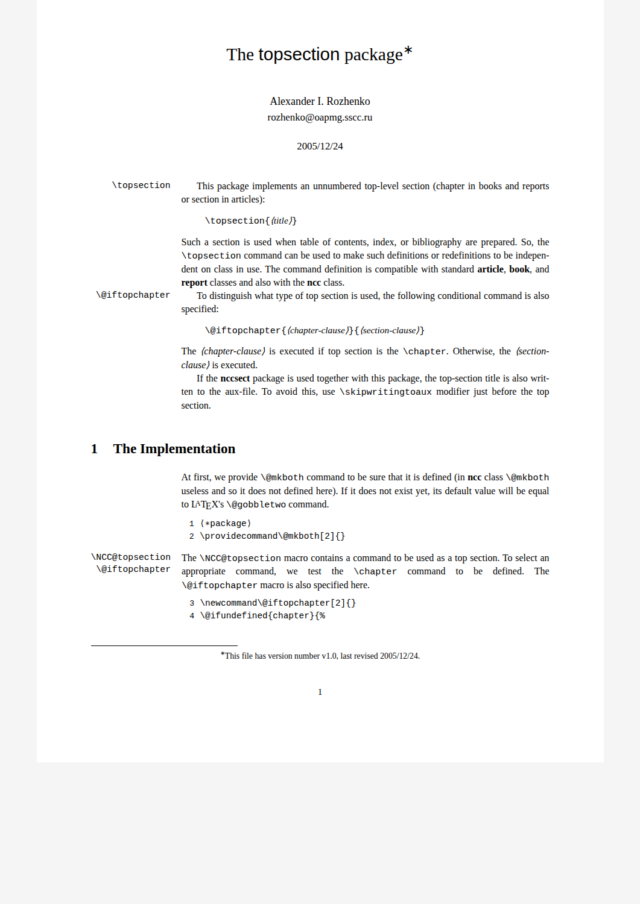The topsection package∗
Alexander I. Rozhenko
rozhenko@oapmg.sscc.ru
2005/12/24
\topsection
This package implements an unnumbered top-level section (chapter in books and reports or section in articles):
\topsection{⟨title⟩}
Such a section is used when table of contents, index, or bibliography are prepared. So, the \topsection command can be used to make such definitions or redefinitions to be independent on class in use. The command definition is compatible with standard article, book, and report classes and also with the ncc class.
\@iftopchapter
To distinguish what type of top section is used, the following conditional command is also specified:
\@iftopchapter{⟨chapter-clause⟩}{⟨section-clause⟩}
The ⟨chapter-clause⟩ is executed if top section is the \chapter. Otherwise, the ⟨section-clause⟩ is executed.
If the nccsect package is used together with this package, the top-section title is also written to the aux-file. To avoid this, use \skipwritingtoaux modifier just before the top section.
1 The Implementation
At first, we provide \@mkboth command to be sure that it is defined (in ncc class \@mkboth useless and so it does not defined here). If it does not exist yet, its default value will be equal to LATEX's \@gobbletwo command.
1⟨∗package⟩
2\providecommand\@mkboth[2]{}
\NCC@topsection\@iftopchapter
The \NCC@topsection macro contains a command to be used as a top section. To select an appropriate command, we test the \chapter command to be defined. The \@iftopchapter macro is also specified here.
3\newcommand\@iftopchapter[2]{}
4\@ifundefined{chapter}{%
∗This file has version number v1.0, last revised 2005/12/24.
1